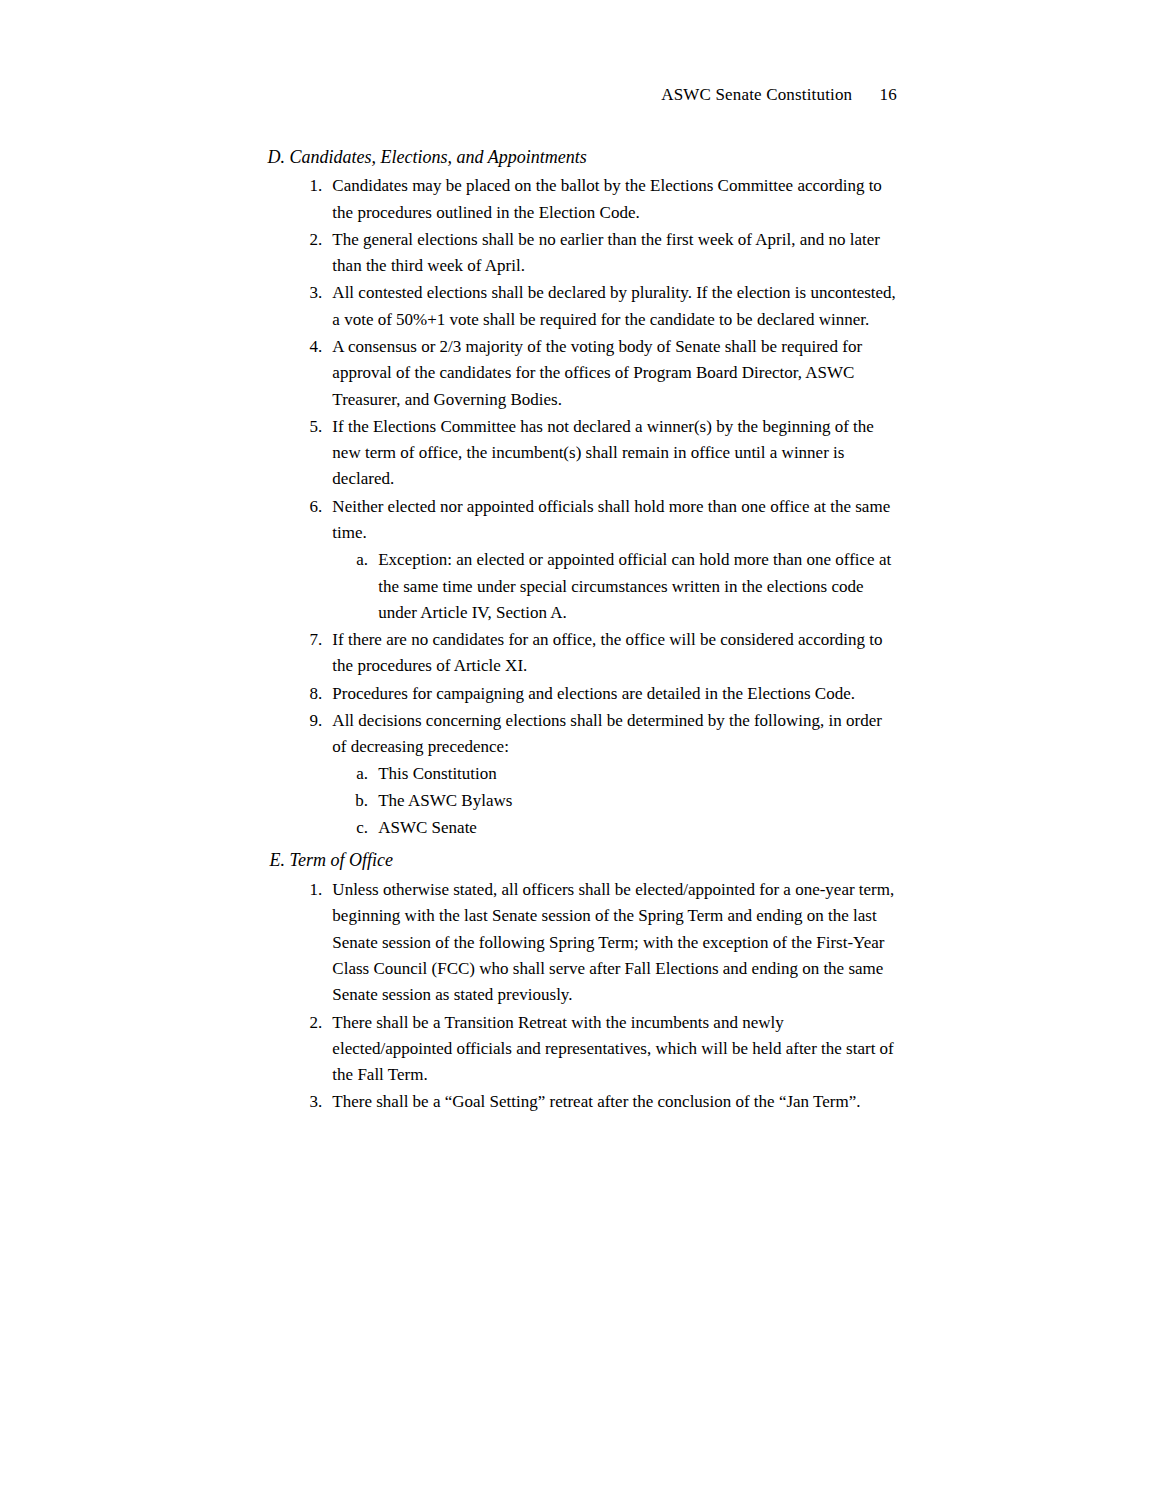ASWC Senate Constitution 16
Candidates, Elections, and Appointments
Candidates may be placed on the ballot by the Elections Committee according to the procedures outlined in the Election Code.
The general elections shall be no earlier than the first week of April, and no later than the third week of April.
All contested elections shall be declared by plurality. If the election is uncontested, a vote of 50%+1 vote shall be required for the candidate to be declared winner.
A consensus or 2/3 majority of the voting body of Senate shall be required for approval of the candidates for the offices of Program Board Director, ASWC Treasurer, and Governing Bodies.
If the Elections Committee has not declared a winner(s) by the beginning of the new term of office, the incumbent(s) shall remain in office until a winner is declared.
Neither elected nor appointed officials shall hold more than one office at the same time.
Exception: an elected or appointed official can hold more than one office at the same time under special circumstances written in the elections code under Article IV, Section A.
If there are no candidates for an office, the office will be considered according to the procedures of Article XI.
Procedures for campaigning and elections are detailed in the Elections Code.
All decisions concerning elections shall be determined by the following, in order of decreasing precedence:
This Constitution
The ASWC Bylaws
ASWC Senate
Term of Office
Unless otherwise stated, all officers shall be elected/appointed for a one-year term, beginning with the last Senate session of the Spring Term and ending on the last Senate session of the following Spring Term; with the exception of the First-Year Class Council (FCC) who shall serve after Fall Elections and ending on the same Senate session as stated previously.
There shall be a Transition Retreat with the incumbents and newly elected/appointed officials and representatives, which will be held after the start of the Fall Term.
There shall be a “Goal Setting” retreat after the conclusion of the “Jan Term”.